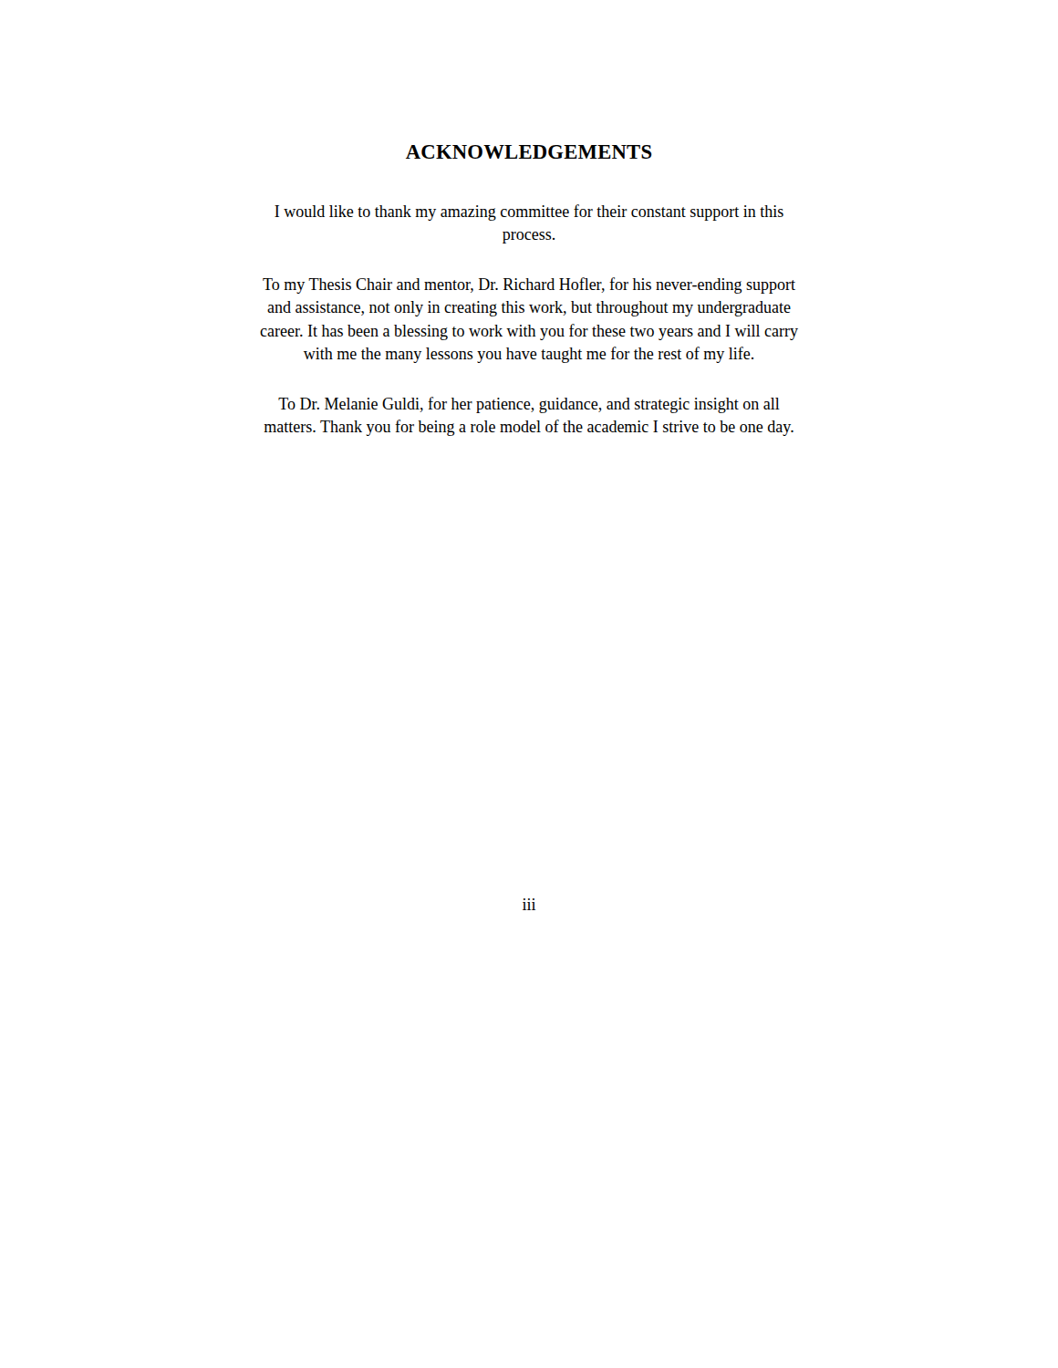ACKNOWLEDGEMENTS
I would like to thank my amazing committee for their constant support in this process.
To my Thesis Chair and mentor, Dr. Richard Hofler, for his never-ending support and assistance, not only in creating this work, but throughout my undergraduate career. It has been a blessing to work with you for these two years and I will carry with me the many lessons you have taught me for the rest of my life.
To Dr. Melanie Guldi, for her patience, guidance, and strategic insight on all matters. Thank you for being a role model of the academic I strive to be one day.
iii